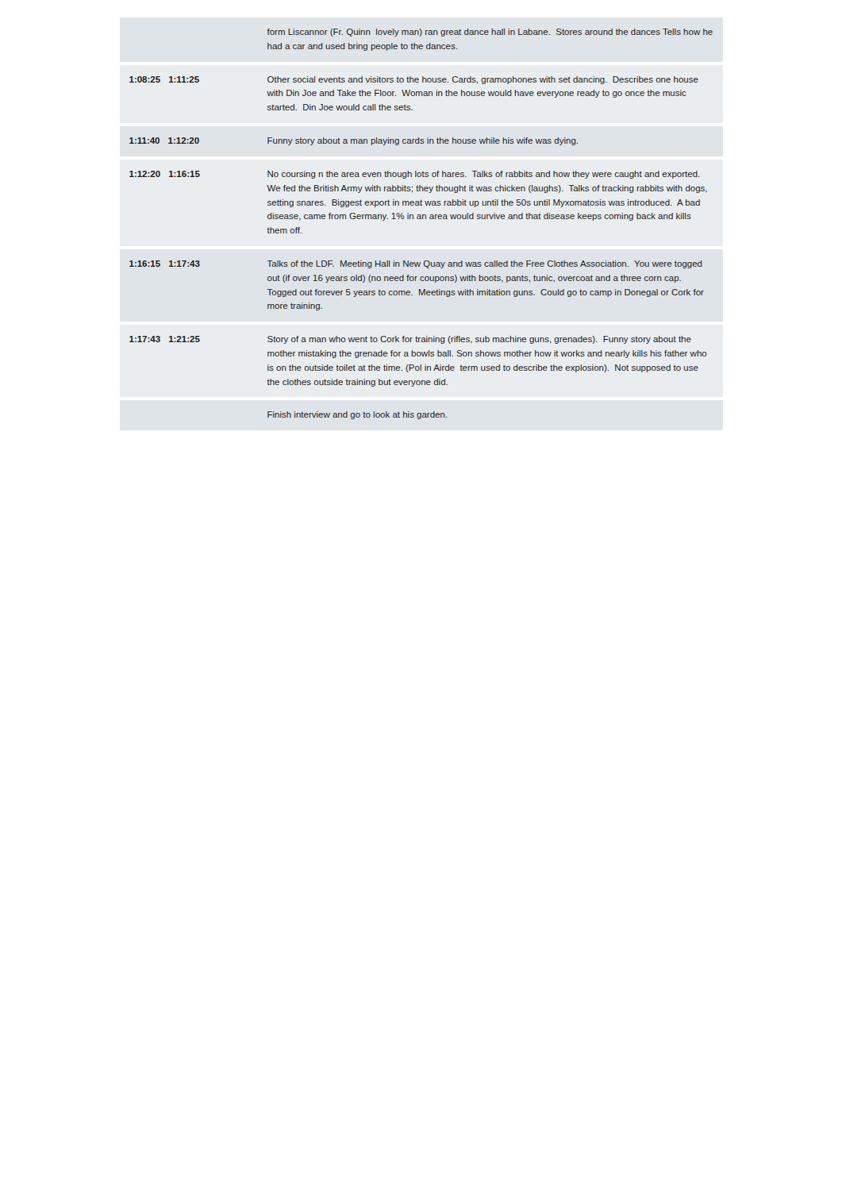| | form Liscannor (Fr. Quinn lovely man) ran great dance hall in Labane. Stores around the dances Tells how he had a car and used bring people to the dances. |
| 1:08:25 1:11:25 | Other social events and visitors to the house. Cards, gramophones with set dancing. Describes one house with Din Joe and Take the Floor. Woman in the house would have everyone ready to go once the music started. Din Joe would call the sets. |
| 1:11:40 1:12:20 | Funny story about a man playing cards in the house while his wife was dying. |
| 1:12:20 1:16:15 | No coursing n the area even though lots of hares. Talks of rabbits and how they were caught and exported. We fed the British Army with rabbits; they thought it was chicken (laughs). Talks of tracking rabbits with dogs, setting snares. Biggest export in meat was rabbit up until the 50s until Myxomatosis was introduced. A bad disease, came from Germany. 1% in an area would survive and that disease keeps coming back and kills them off. |
| 1:16:15 1:17:43 | Talks of the LDF. Meeting Hall in New Quay and was called the Free Clothes Association. You were togged out (if over 16 years old) (no need for coupons) with boots, pants, tunic, overcoat and a three corn cap. Togged out forever 5 years to come. Meetings with imitation guns. Could go to camp in Donegal or Cork for more training. |
| 1:17:43 1:21:25 | Story of a man who went to Cork for training (rifles, sub machine guns, grenades). Funny story about the mother mistaking the grenade for a bowls ball. Son shows mother how it works and nearly kills his father who is on the outside toilet at the time. (Pol in Airde term used to describe the explosion). Not supposed to use the clothes outside training but everyone did. |
| | Finish interview and go to look at his garden. |